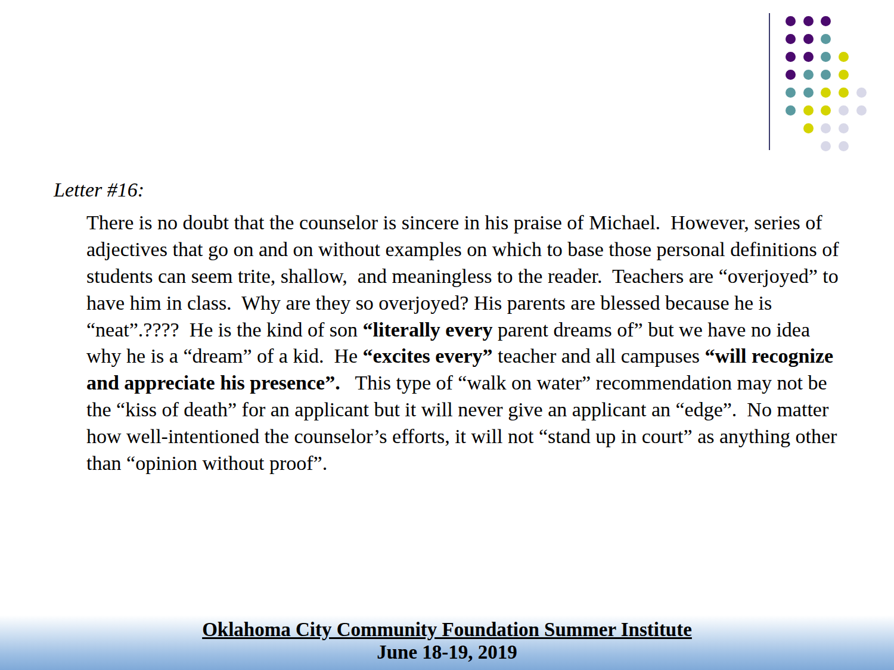Letter #16:
There is no doubt that the counselor is sincere in his praise of Michael. However, series of adjectives that go on and on without examples on which to base those personal definitions of students can seem trite, shallow, and meaningless to the reader. Teachers are “overjoyed” to have him in class. Why are they so overjoyed? His parents are blessed because he is “neat”.???? He is the kind of son “literally every parent dreams of” but we have no idea why he is a “dream” of a kid. He “excites every” teacher and all campuses “will recognize and appreciate his presence”. This type of “walk on water” recommendation may not be the “kiss of death” for an applicant but it will never give an applicant an “edge”. No matter how well-intentioned the counselor’s efforts, it will not “stand up in court” as anything other than “opinion without proof”.
Oklahoma City Community Foundation Summer Institute June 18-19, 2019